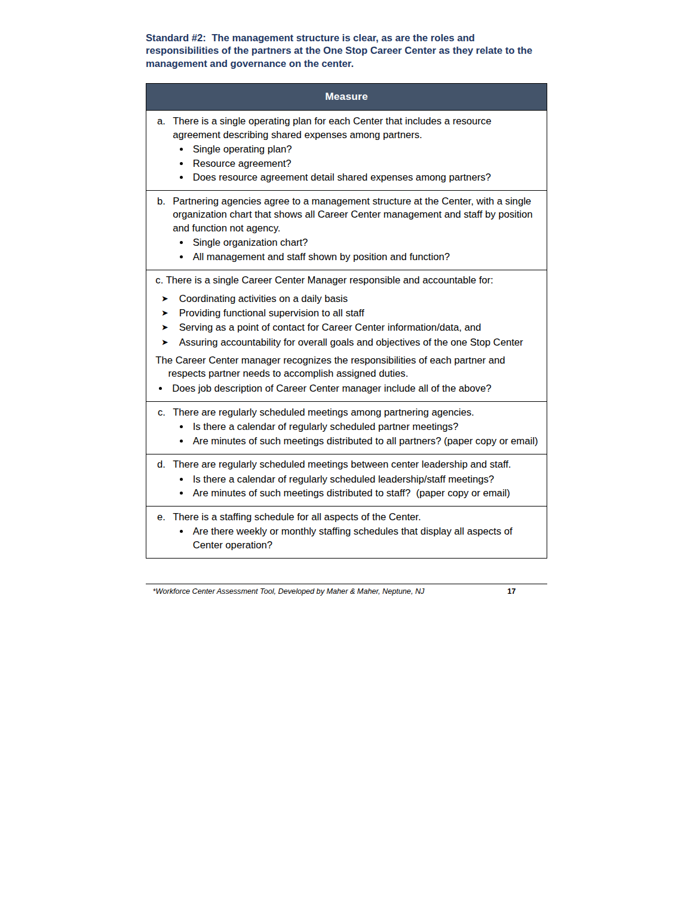Standard #2: The management structure is clear, as are the roles and responsibilities of the partners at the One Stop Career Center as they relate to the management and governance on the center.
| Measure |
| --- |
| There is a single operating plan for each Center that includes a resource agreement describing shared expenses among partners. Single operating plan? Resource agreement? Does resource agreement detail shared expenses among partners? |
| Partnering agencies agree to a management structure at the Center, with a single organization chart that shows all Career Center management and staff by position and function not agency. Single organization chart? All management and staff shown by position and function? |
| c. There is a single Career Center Manager responsible and accountable for: Coordinating activities on a daily basis Providing functional supervision to all staff Serving as a point of contact for Career Center information/data, and Assuring accountability for overall goals and objectives of the one Stop Center The Career Center manager recognizes the responsibilities of each partner and respects partner needs to accomplish assigned duties. Does job description of Career Center manager include all of the above? |
| There are regularly scheduled meetings among partnering agencies. Is there a calendar of regularly scheduled partner meetings? Are minutes of such meetings distributed to all partners? (paper copy or email) |
| There are regularly scheduled meetings between center leadership and staff. Is there a calendar of regularly scheduled leadership/staff meetings? Are minutes of such meetings distributed to staff? (paper copy or email) |
| There is a staffing schedule for all aspects of the Center. Are there weekly or monthly staffing schedules that display all aspects of Center operation? |
*Workforce Center Assessment Tool, Developed by Maher & Maher, Neptune, NJ 17